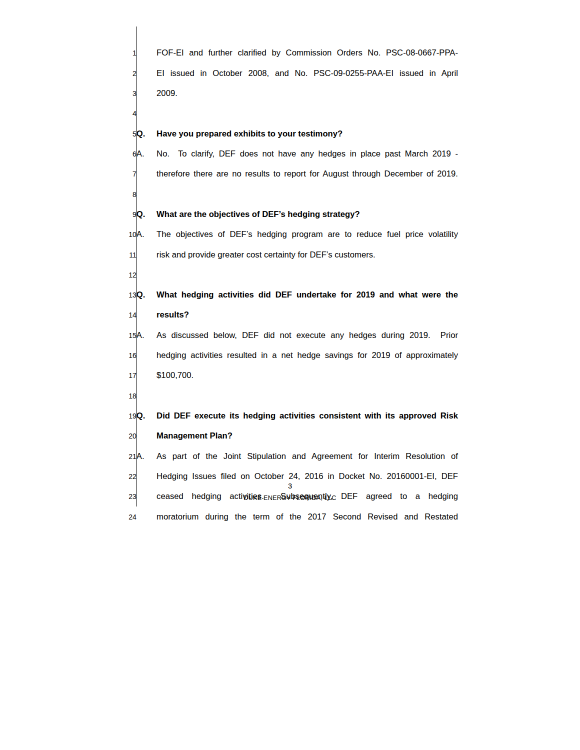| 1 | | FOF-EI and further clarified by Commission Orders No. PSC-08-0667-PPA- |
| 2 | | EI issued in October 2008, and No. PSC-09-0255-PAA-EI issued in April |
| 3 | | 2009. |
| 4 | | |
| 5 | Q. | Have you prepared exhibits to your testimony? |
| 6 | A. | No. To clarify, DEF does not have any hedges in place past March 2019 - |
| 7 | | therefore there are no results to report for August through December of 2019. |
| 8 | | |
| 9 | Q. | What are the objectives of DEF’s hedging strategy? |
| 10 | A. | The objectives of DEF’s hedging program are to reduce fuel price volatility |
| 11 | | risk and provide greater cost certainty for DEF’s customers. |
| 12 | | |
| 13 | Q. | What hedging activities did DEF undertake for 2019 and what were the |
| 14 | | results? |
| 15 | A. | As discussed below, DEF did not execute any hedges during 2019. Prior |
| 16 | | hedging activities resulted in a net hedge savings for 2019 of approximately |
| 17 | | $100,700. |
| 18 | | |
| 19 | Q. | Did DEF execute its hedging activities consistent with its approved Risk |
| 20 | | Management Plan? |
| 21 | A. | As part of the Joint Stipulation and Agreement for Interim Resolution of |
| 22 | | Hedging Issues filed on October 24, 2016 in Docket No. 20160001-EI, DEF |
| 23 | | ceased hedging activities. Subsequently, DEF agreed to a hedging |
| 24 | | moratorium during the term of the 2017 Second Revised and Restated |
3
DUKE ENERGY FLORIDA, LLC